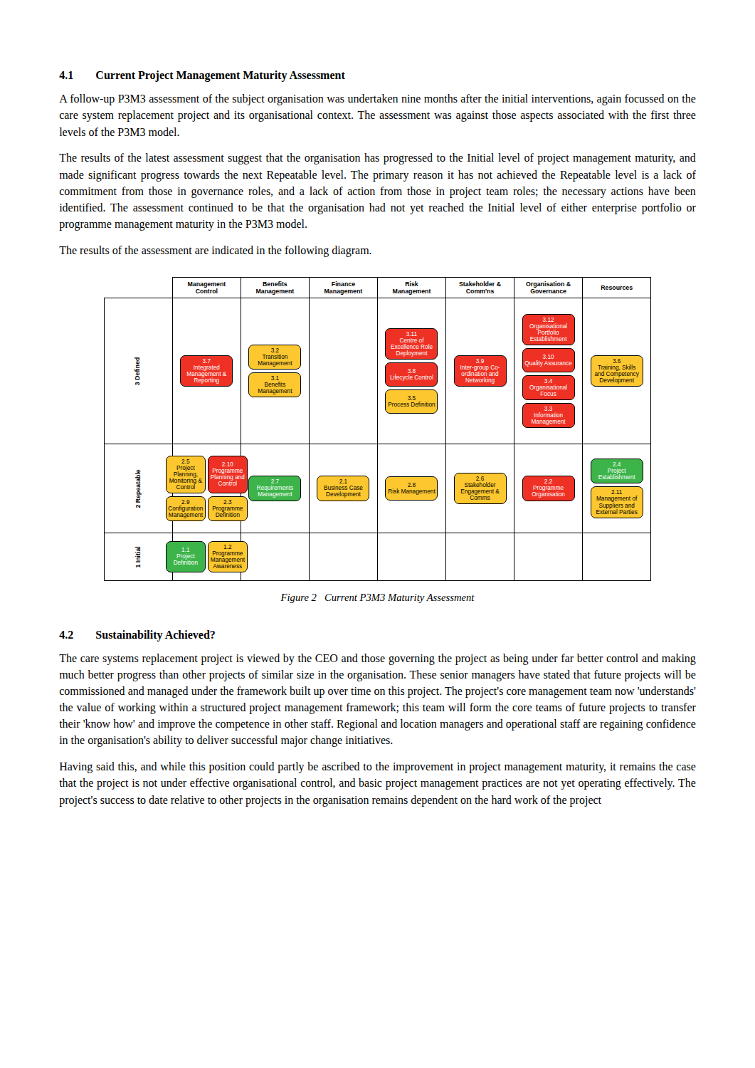4.1 Current Project Management Maturity Assessment
A follow-up P3M3 assessment of the subject organisation was undertaken nine months after the initial interventions, again focussed on the care system replacement project and its organisational context. The assessment was against those aspects associated with the first three levels of the P3M3 model.
The results of the latest assessment suggest that the organisation has progressed to the Initial level of project management maturity, and made significant progress towards the next Repeatable level. The primary reason it has not achieved the Repeatable level is a lack of commitment from those in governance roles, and a lack of action from those in project team roles; the necessary actions have been identified. The assessment continued to be that the organisation had not yet reached the Initial level of either enterprise portfolio or programme management maturity in the P3M3 model.
The results of the assessment are indicated in the following diagram.
| | Management Control | Benefits Management | Finance Management | Risk Management | Stakeholder & Comm'ns | Organisation & Governance | Resources |
| --- | --- | --- | --- | --- | --- | --- | --- |
| 3 Defined | 3.7 Integrated Management & Reporting | 3.2 Transition Management 3.1 Benefits Management | | 3.11 Centre of Excellence Role Deployment 3.8 Lifecycle Control 3.5 Process Definition | 3.9 Inter-group Co-ordination and Networking | 3.12 Organisational Portfolio Establishment 3.10 Quality Assurance 3.4 Organisational Focus 3.3 Information Management | 3.6 Training, Skills and Competency Development |
| 2 Repeatable | 2.5 Project Planning, Monitoring & Control 2.10 Programme Planning and Control 2.9 Configuration Management 2.3 Programme Definition | 2.7 Requirements Management | 2.1 Business Case Development | 2.8 Risk Management | 2.6 Stakeholder Engagement & Comms | 2.2 Programme Organisation | 2.4 Project Establishment 2.11 Management of Suppliers and External Parties |
| 1 Initial | 1.1 Project Definition 1.2 Programme Management Awareness | | | | | | |
Figure 2 Current P3M3 Maturity Assessment
4.2 Sustainability Achieved?
The care systems replacement project is viewed by the CEO and those governing the project as being under far better control and making much better progress than other projects of similar size in the organisation. These senior managers have stated that future projects will be commissioned and managed under the framework built up over time on this project. The project's core management team now 'understands' the value of working within a structured project management framework; this team will form the core teams of future projects to transfer their 'know how' and improve the competence in other staff. Regional and location managers and operational staff are regaining confidence in the organisation's ability to deliver successful major change initiatives.
Having said this, and while this position could partly be ascribed to the improvement in project management maturity, it remains the case that the project is not under effective organisational control, and basic project management practices are not yet operating effectively. The project's success to date relative to other projects in the organisation remains dependent on the hard work of the project